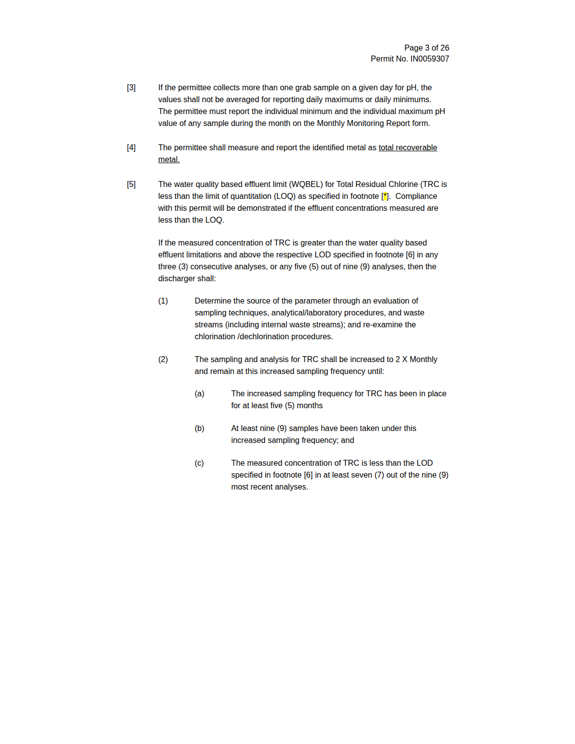Page 3 of 26
Permit No. IN0059307
[3]
If the permittee collects more than one grab sample on a given day for pH, the values shall not be averaged for reporting daily maximums or daily minimums. The permittee must report the individual minimum and the individual maximum pH value of any sample during the month on the Monthly Monitoring Report form.
[4]
The permittee shall measure and report the identified metal as total recoverable metal.
[5]
The water quality based effluent limit (WQBEL) for Total Residual Chlorine (TRC is less than the limit of quantitation (LOQ) as specified in footnote [*]. Compliance with this permit will be demonstrated if the effluent concentrations measured are less than the LOQ.
If the measured concentration of TRC is greater than the water quality based effluent limitations and above the respective LOD specified in footnote [6] in any three (3) consecutive analyses, or any five (5) out of nine (9) analyses, then the discharger shall:
(1)
Determine the source of the parameter through an evaluation of sampling techniques, analytical/laboratory procedures, and waste streams (including internal waste streams); and re-examine the chlorination /dechlorination procedures.
(2)
The sampling and analysis for TRC shall be increased to 2 X Monthly and remain at this increased sampling frequency until:
(a)
The increased sampling frequency for TRC has been in place for at least five (5) months
(b)
At least nine (9) samples have been taken under this increased sampling frequency; and
(c)
The measured concentration of TRC is less than the LOD specified in footnote [6] in at least seven (7) out of the nine (9) most recent analyses.